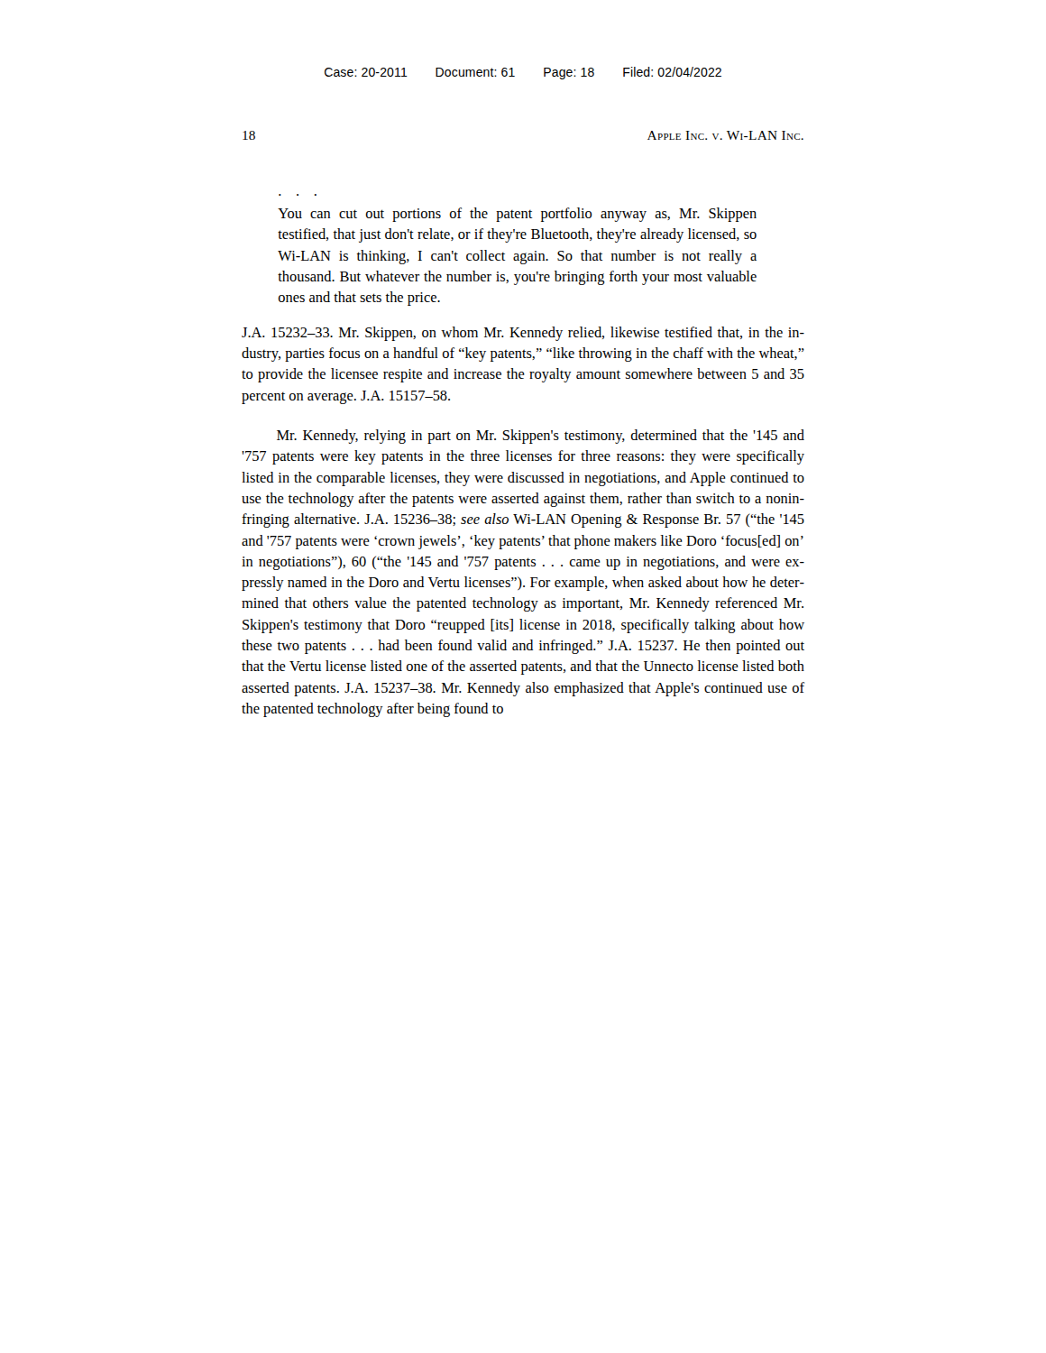Case: 20-2011 Document: 61 Page: 18 Filed: 02/04/2022
18
Apple Inc. v. Wi-LAN Inc.
. . .
You can cut out portions of the patent portfolio anyway as, Mr. Skippen testified, that just don't relate, or if they're Bluetooth, they're already licensed, so Wi-LAN is thinking, I can't collect again. So that number is not really a thousand. But whatever the number is, you're bringing forth your most valuable ones and that sets the price.
J.A. 15232–33. Mr. Skippen, on whom Mr. Kennedy relied, likewise testified that, in the industry, parties focus on a handful of “key patents,” “like throwing in the chaff with the wheat,” to provide the licensee respite and increase the royalty amount somewhere between 5 and 35 percent on average. J.A. 15157–58.
Mr. Kennedy, relying in part on Mr. Skippen's testimony, determined that the '145 and '757 patents were key patents in the three licenses for three reasons: they were specifically listed in the comparable licenses, they were discussed in negotiations, and Apple continued to use the technology after the patents were asserted against them, rather than switch to a noninfringing alternative. J.A. 15236–38; see also Wi-LAN Opening & Response Br. 57 (“the '145 and '757 patents were ‘crown jewels’, ‘key patents’ that phone makers like Doro ‘focus[ed] on’ in negotiations”), 60 (“the '145 and '757 patents . . . came up in negotiations, and were expressly named in the Doro and Vertu licenses”). For example, when asked about how he determined that others value the patented technology as important, Mr. Kennedy referenced Mr. Skippen's testimony that Doro “reupped [its] license in 2018, specifically talking about how these two patents . . . had been found valid and infringed.” J.A. 15237. He then pointed out that the Vertu license listed one of the asserted patents, and that the Unnecto license listed both asserted patents. J.A. 15237–38. Mr. Kennedy also emphasized that Apple's continued use of the patented technology after being found to